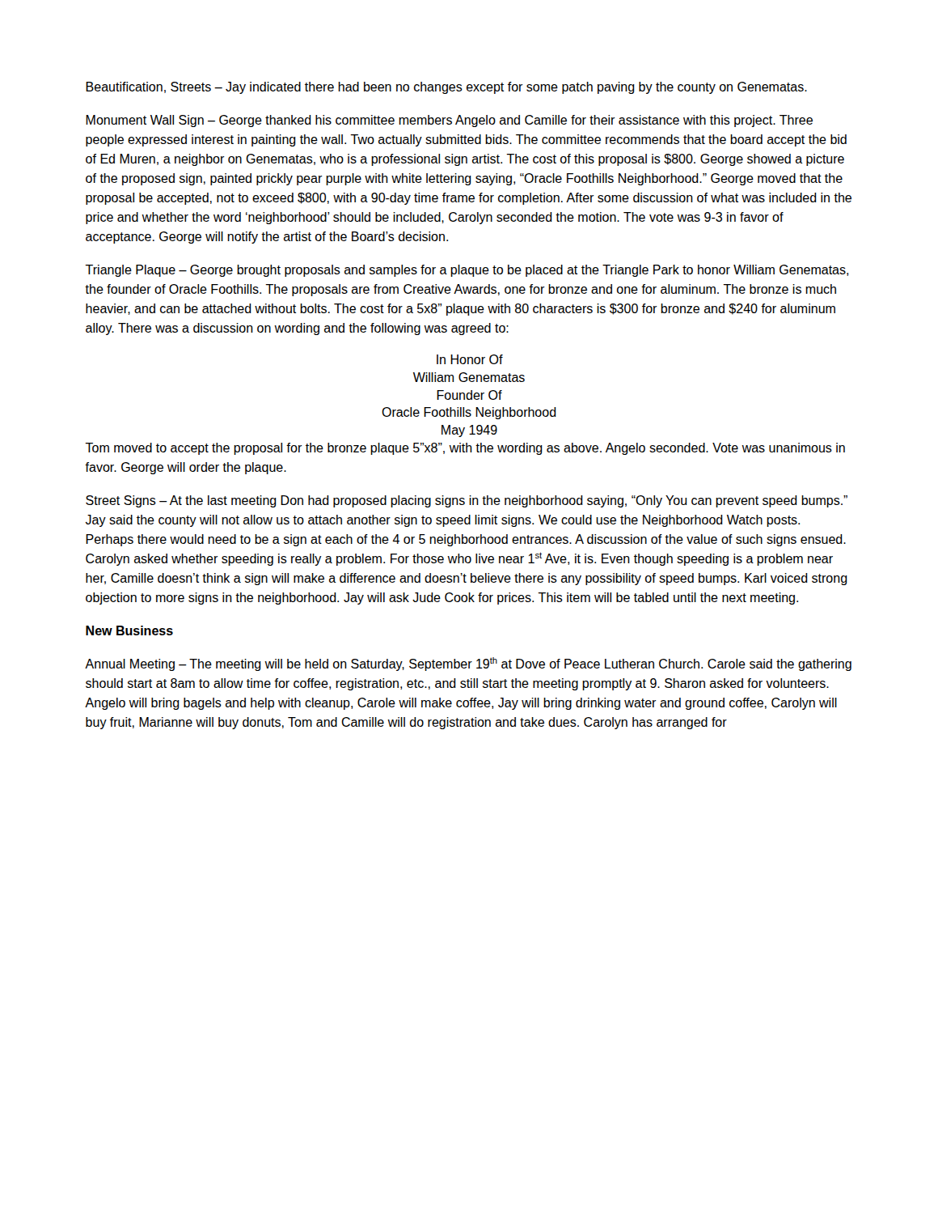Beautification, Streets – Jay indicated there had been no changes except for some patch paving by the county on Genematas.
Monument Wall Sign – George thanked his committee members Angelo and Camille for their assistance with this project. Three people expressed interest in painting the wall. Two actually submitted bids. The committee recommends that the board accept the bid of Ed Muren, a neighbor on Genematas, who is a professional sign artist. The cost of this proposal is $800. George showed a picture of the proposed sign, painted prickly pear purple with white lettering saying, “Oracle Foothills Neighborhood.” George moved that the proposal be accepted, not to exceed $800, with a 90-day time frame for completion. After some discussion of what was included in the price and whether the word ‘neighborhood’ should be included, Carolyn seconded the motion. The vote was 9-3 in favor of acceptance. George will notify the artist of the Board’s decision.
Triangle Plaque – George brought proposals and samples for a plaque to be placed at the Triangle Park to honor William Genematas, the founder of Oracle Foothills. The proposals are from Creative Awards, one for bronze and one for aluminum. The bronze is much heavier, and can be attached without bolts. The cost for a 5x8” plaque with 80 characters is $300 for bronze and $240 for aluminum alloy. There was a discussion on wording and the following was agreed to:
In Honor Of
William Genematas
Founder Of
Oracle Foothills Neighborhood
May 1949
Tom moved to accept the proposal for the bronze plaque 5”x8”, with the wording as above. Angelo seconded. Vote was unanimous in favor. George will order the plaque.
Street Signs – At the last meeting Don had proposed placing signs in the neighborhood saying, “Only You can prevent speed bumps.” Jay said the county will not allow us to attach another sign to speed limit signs. We could use the Neighborhood Watch posts. Perhaps there would need to be a sign at each of the 4 or 5 neighborhood entrances. A discussion of the value of such signs ensued. Carolyn asked whether speeding is really a problem. For those who live near 1st Ave, it is. Even though speeding is a problem near her, Camille doesn’t think a sign will make a difference and doesn’t believe there is any possibility of speed bumps. Karl voiced strong objection to more signs in the neighborhood. Jay will ask Jude Cook for prices. This item will be tabled until the next meeting.
New Business
Annual Meeting – The meeting will be held on Saturday, September 19th at Dove of Peace Lutheran Church. Carole said the gathering should start at 8am to allow time for coffee, registration, etc., and still start the meeting promptly at 9. Sharon asked for volunteers. Angelo will bring bagels and help with cleanup, Carole will make coffee, Jay will bring drinking water and ground coffee, Carolyn will buy fruit, Marianne will buy donuts, Tom and Camille will do registration and take dues. Carolyn has arranged for